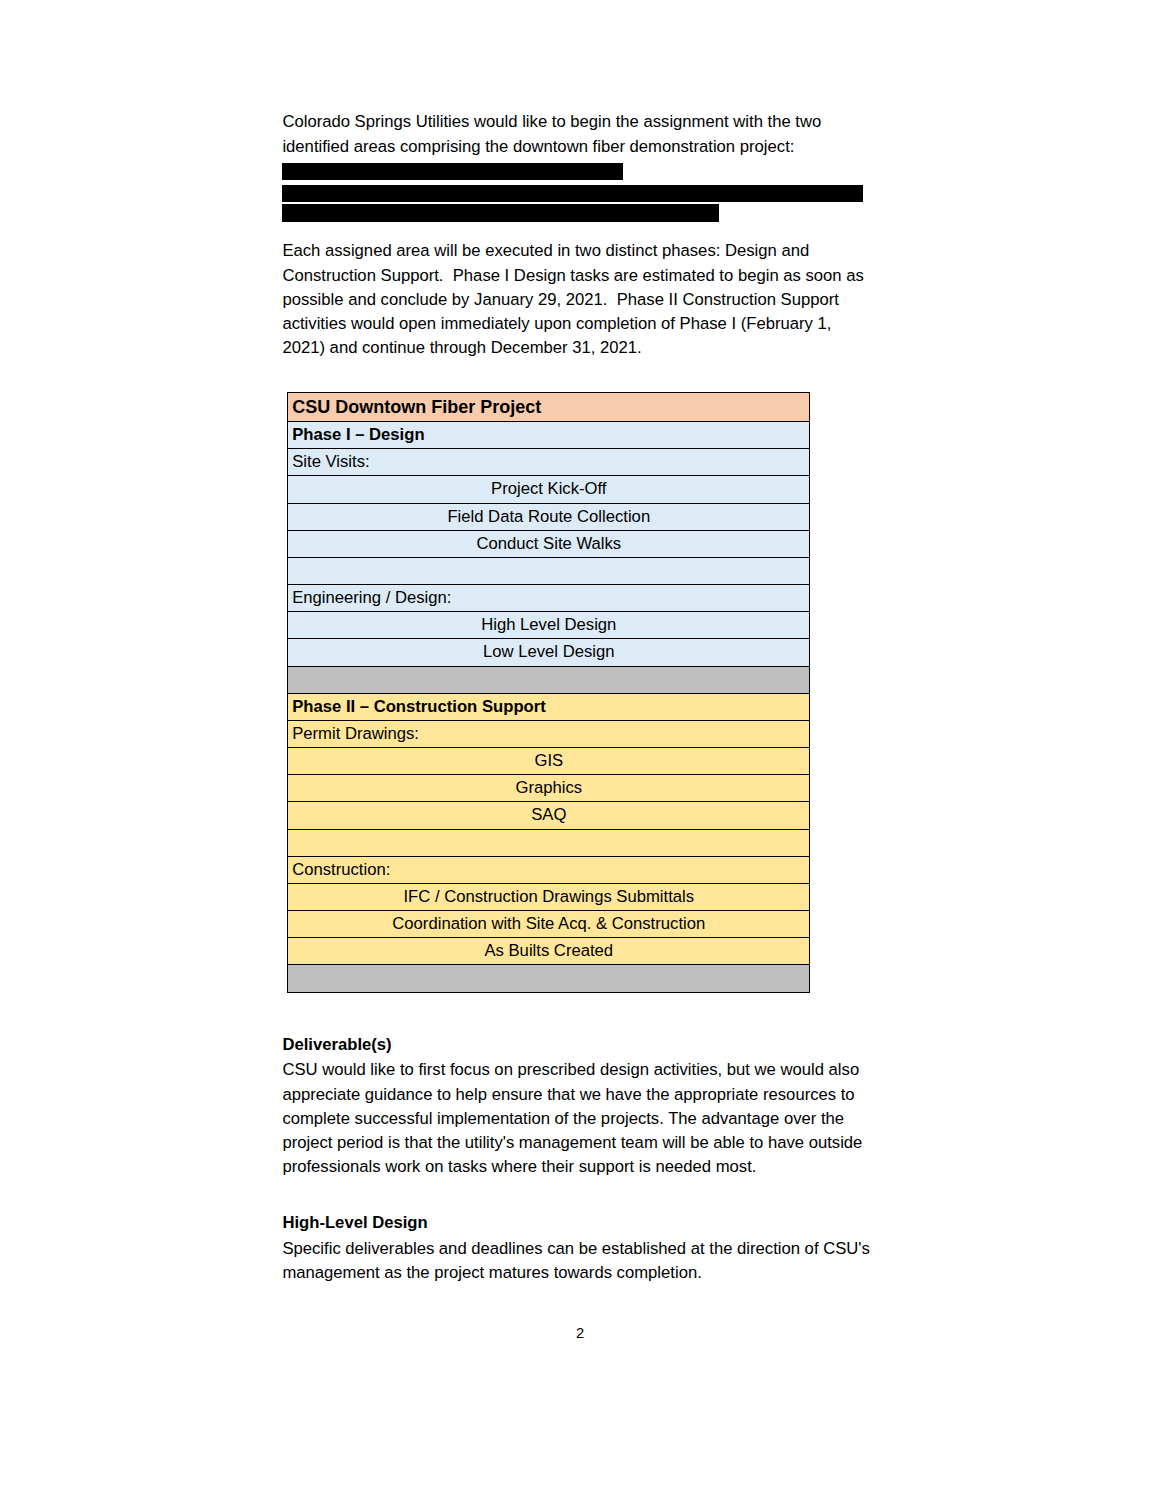Colorado Springs Utilities would like to begin the assignment with the two identified areas comprising the downtown fiber demonstration project:
Each assigned area will be executed in two distinct phases: Design and Construction Support. Phase I Design tasks are estimated to begin as soon as possible and conclude by January 29, 2021. Phase II Construction Support activities would open immediately upon completion of Phase I (February 1, 2021) and continue through December 31, 2021.
| CSU Downtown Fiber Project |
| Phase I – Design |
| Site Visits: |
| Project Kick-Off |
| Field Data Route Collection |
| Conduct Site Walks |
| Engineering / Design: |
| High Level Design |
| Low Level Design |
| Phase II – Construction Support |
| Permit Drawings: |
| GIS |
| Graphics |
| SAQ |
| Construction: |
| IFC / Construction Drawings Submittals |
| Coordination with Site Acq. & Construction |
| As Builts Created |
Deliverable(s)
CSU would like to first focus on prescribed design activities, but we would also appreciate guidance to help ensure that we have the appropriate resources to complete successful implementation of the projects. The advantage over the project period is that the utility's management team will be able to have outside professionals work on tasks where their support is needed most.
High-Level Design
Specific deliverables and deadlines can be established at the direction of CSU's management as the project matures towards completion.
2